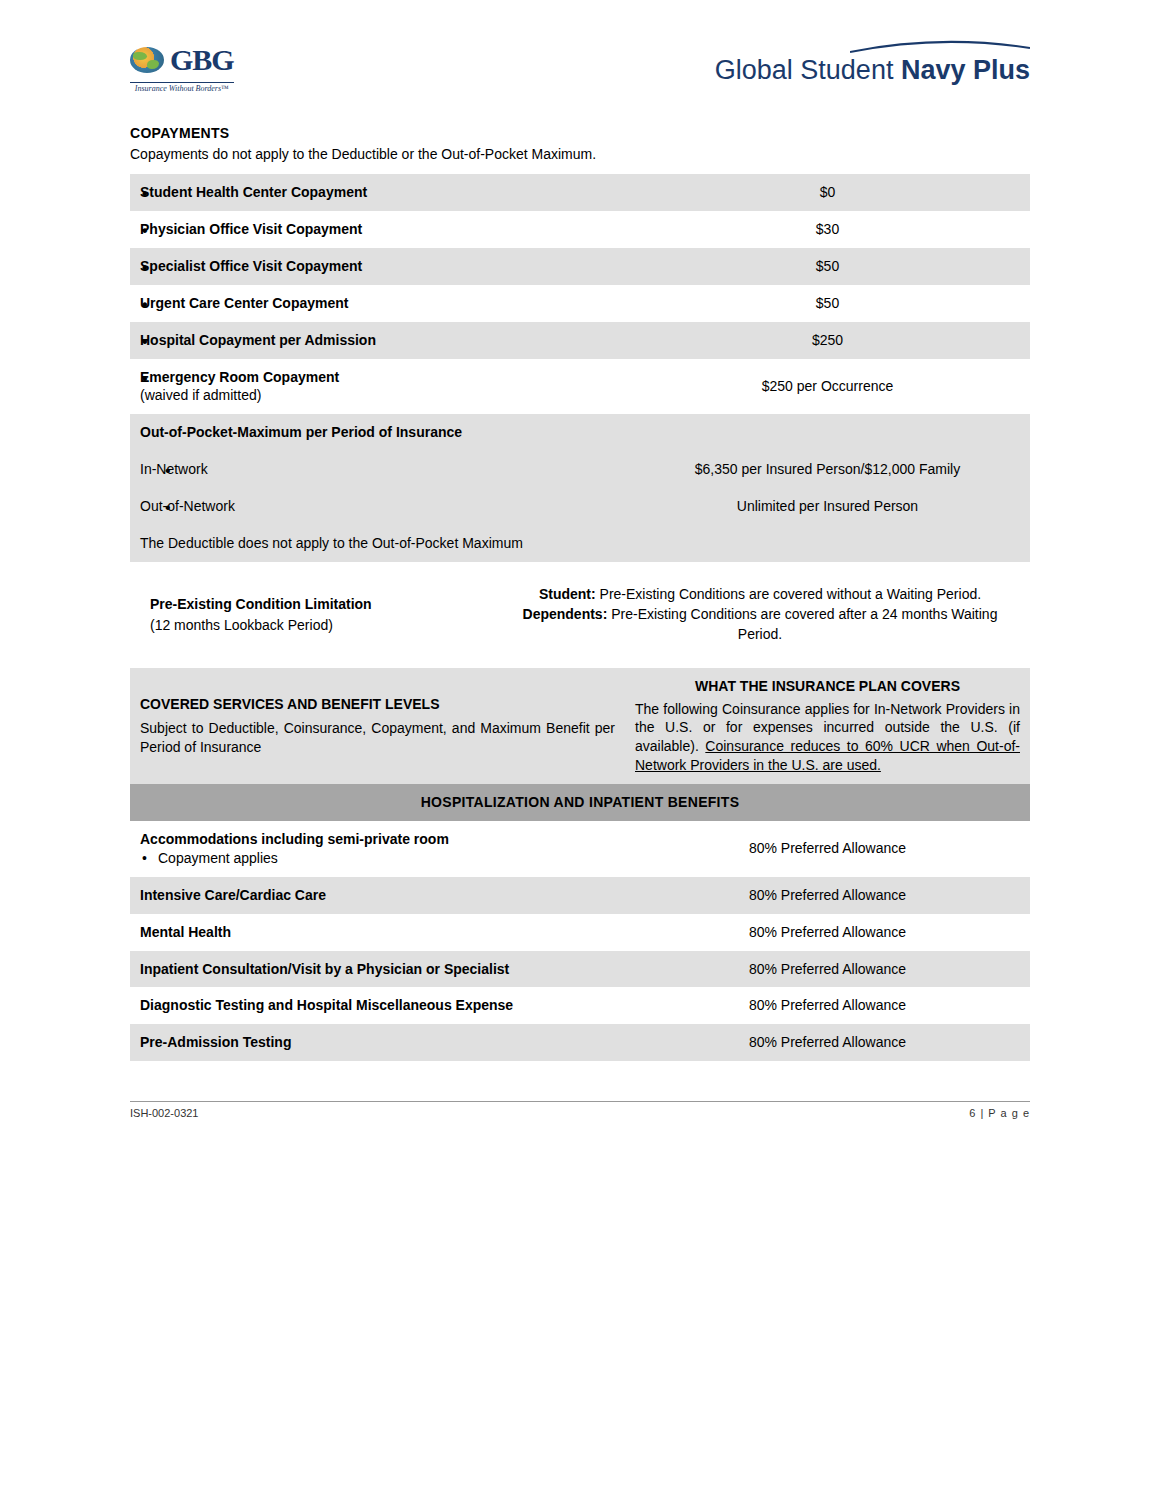GBG
Insurance Without Borders™
Global Student Navy Plus
COPAYMENTS
Copayments do not apply to the Deductible or the Out-of-Pocket Maximum.
| Student Health Center Copayment | $0 |
| Physician Office Visit Copayment | $30 |
| Specialist Office Visit Copayment | $50 |
| Urgent Care Center Copayment | $50 |
| Hospital Copayment per Admission | $250 |
| Emergency Room Copayment (waived if admitted) | $250 per Occurrence |
| Out-of-Pocket-Maximum per Period of Insurance |
| In-Network | $6,350 per Insured Person/$12,000 Family |
| Out-of-Network | Unlimited per Insured Person |
| The Deductible does not apply to the Out-of-Pocket Maximum |
| Pre-Existing Condition Limitation (12 months Lookback Period) | Student: Pre-Existing Conditions are covered without a Waiting Period. Dependents: Pre-Existing Conditions are covered after a 24 months Waiting Period. |
| COVERED SERVICES AND BENEFIT LEVELS Subject to Deductible, Coinsurance, Copayment, and Maximum Benefit per Period of Insurance | WHAT THE INSURANCE PLAN COVERS The following Coinsurance applies for In-Network Providers in the U.S. or for expenses incurred outside the U.S. (if available). Coinsurance reduces to 60% UCR when Out-of-Network Providers in the U.S. are used. |
| HOSPITALIZATION AND INPATIENT BENEFITS |
| Accommodations including semi-private room Copayment applies | 80% Preferred Allowance |
| Intensive Care/Cardiac Care | 80% Preferred Allowance |
| Mental Health | 80% Preferred Allowance |
| Inpatient Consultation/Visit by a Physician or Specialist | 80% Preferred Allowance |
| Diagnostic Testing and Hospital Miscellaneous Expense | 80% Preferred Allowance |
| Pre-Admission Testing | 80% Preferred Allowance |
ISH-002-0321
6 | P a g e